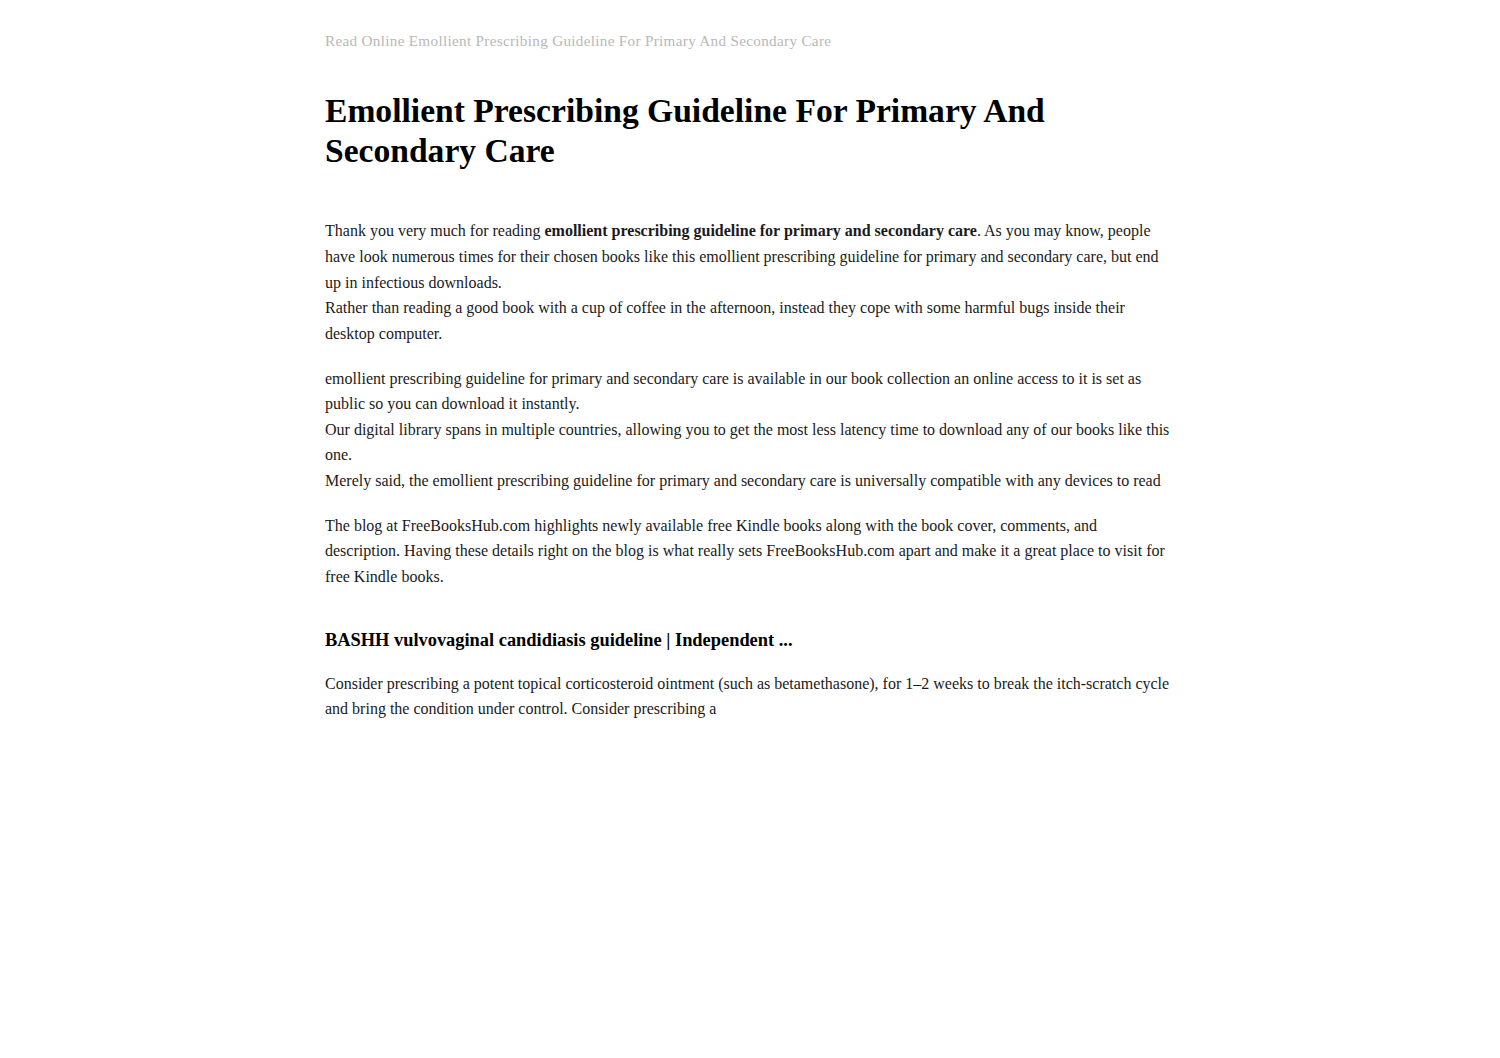Read Online Emollient Prescribing Guideline For Primary And Secondary Care
Emollient Prescribing Guideline For Primary And Secondary Care
Thank you very much for reading emollient prescribing guideline for primary and secondary care. As you may know, people have look numerous times for their chosen books like this emollient prescribing guideline for primary and secondary care, but end up in infectious downloads.
Rather than reading a good book with a cup of coffee in the afternoon, instead they cope with some harmful bugs inside their desktop computer.
emollient prescribing guideline for primary and secondary care is available in our book collection an online access to it is set as public so you can download it instantly.
Our digital library spans in multiple countries, allowing you to get the most less latency time to download any of our books like this one.
Merely said, the emollient prescribing guideline for primary and secondary care is universally compatible with any devices to read
The blog at FreeBooksHub.com highlights newly available free Kindle books along with the book cover, comments, and description. Having these details right on the blog is what really sets FreeBooksHub.com apart and make it a great place to visit for free Kindle books.
BASHH vulvovaginal candidiasis guideline | Independent ...
Consider prescribing a potent topical corticosteroid ointment (such as betamethasone), for 1–2 weeks to break the itch-scratch cycle and bring the condition under control. Consider prescribing a